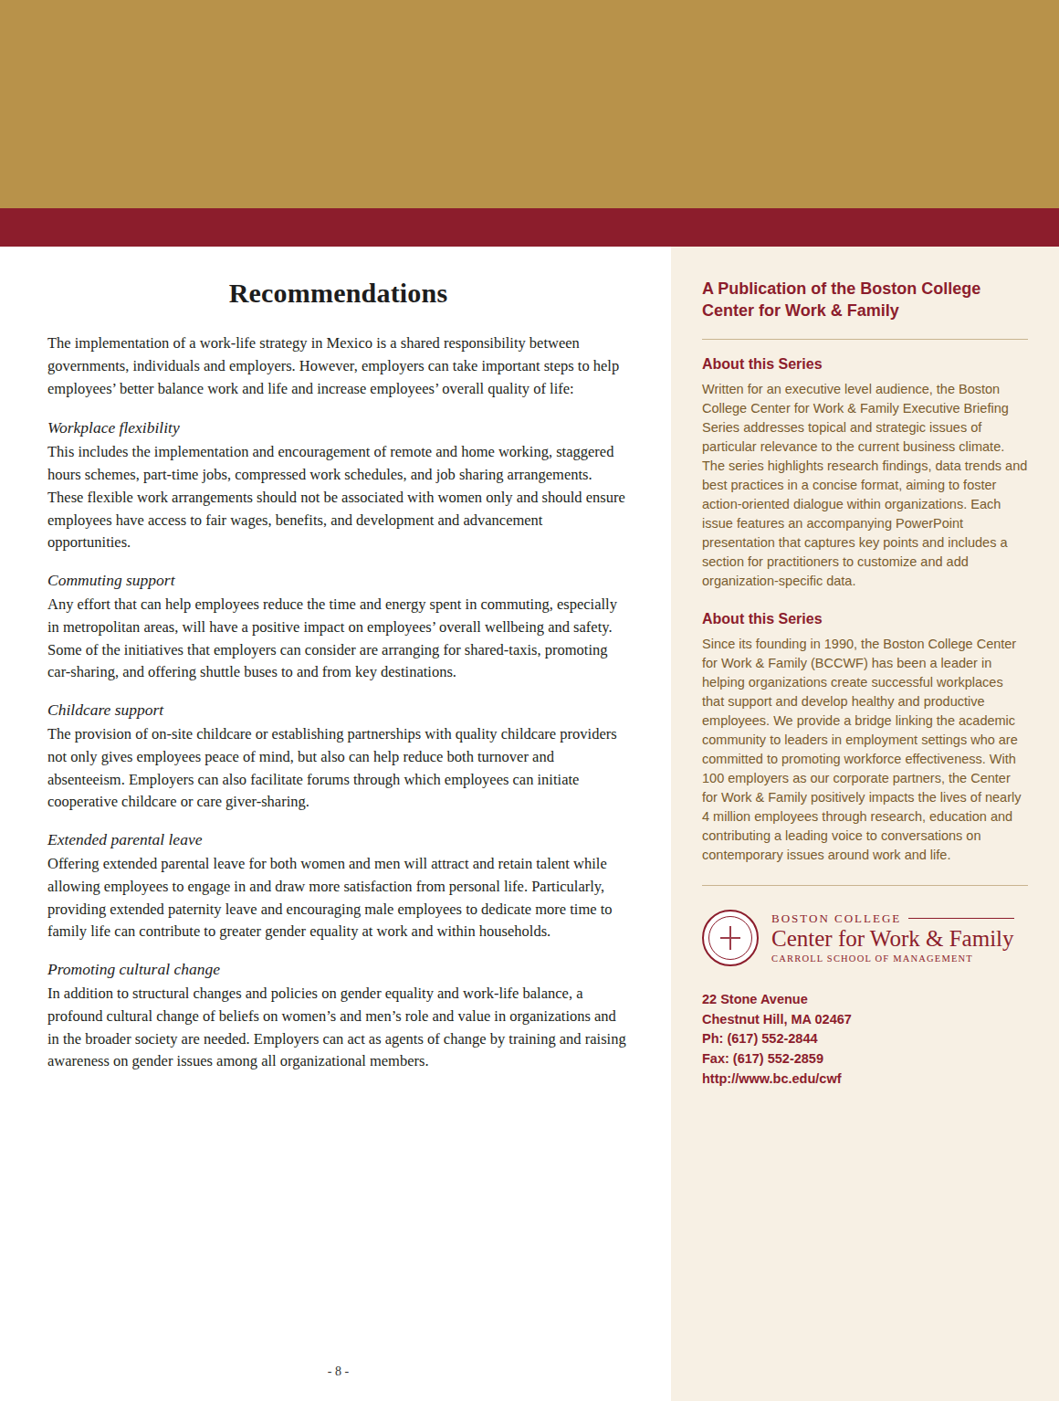Recommendations
The implementation of a work-life strategy in Mexico is a shared responsibility between governments, individuals and employers. However, employers can take important steps to help employees’ better balance work and life and increase employees’ overall quality of life:
Workplace flexibility
This includes the implementation and encouragement of remote and home working, staggered hours schemes, part-time jobs, compressed work schedules, and job sharing arrangements. These flexible work arrangements should not be associated with women only and should ensure employees have access to fair wages, benefits, and development and advancement opportunities.
Commuting support
Any effort that can help employees reduce the time and energy spent in commuting, especially in metropolitan areas, will have a positive impact on employees’ overall wellbeing and safety. Some of the initiatives that employers can consider are arranging for shared-taxis, promoting car-sharing, and offering shuttle buses to and from key destinations.
Childcare support
The provision of on-site childcare or establishing partnerships with quality childcare providers not only gives employees peace of mind, but also can help reduce both turnover and absenteeism. Employers can also facilitate forums through which employees can initiate cooperative childcare or care giver-sharing.
Extended parental leave
Offering extended parental leave for both women and men will attract and retain talent while allowing employees to engage in and draw more satisfaction from personal life. Particularly, providing extended paternity leave and encouraging male employees to dedicate more time to family life can contribute to greater gender equality at work and within households.
Promoting cultural change
In addition to structural changes and policies on gender equality and work-life balance, a profound cultural change of beliefs on women’s and men’s role and value in organizations and in the broader society are needed. Employers can act as agents of change by training and raising awareness on gender issues among all organizational members.
- 8 -
A Publication of the Boston College
Center for Work & Family
About this Series
Written for an executive level audience, the Boston College Center for Work & Family Executive Briefing Series addresses topical and strategic issues of particular relevance to the current business climate. The series highlights research findings, data trends and best practices in a concise format, aiming to foster action-oriented dialogue within organizations. Each issue features an accompanying PowerPoint presentation that captures key points and includes a section for practitioners to customize and add organization-specific data.
About this Series
Since its founding in 1990, the Boston College Center for Work & Family (BCCWF) has been a leader in helping organizations create successful workplaces that support and develop healthy and productive employees. We provide a bridge linking the academic community to leaders in employment settings who are committed to promoting workforce effectiveness. With 100 employers as our corporate partners, the Center for Work & Family positively impacts the lives of nearly 4 million employees through research, education and contributing a leading voice to conversations on contemporary issues around work and life.
BOSTON COLLEGE
Center for Work & Family
CARROLL SCHOOL OF MANAGEMENT
22 Stone Avenue
Chestnut Hill, MA 02467
Ph: (617) 552-2844
Fax: (617) 552-2859
http://www.bc.edu/cwf